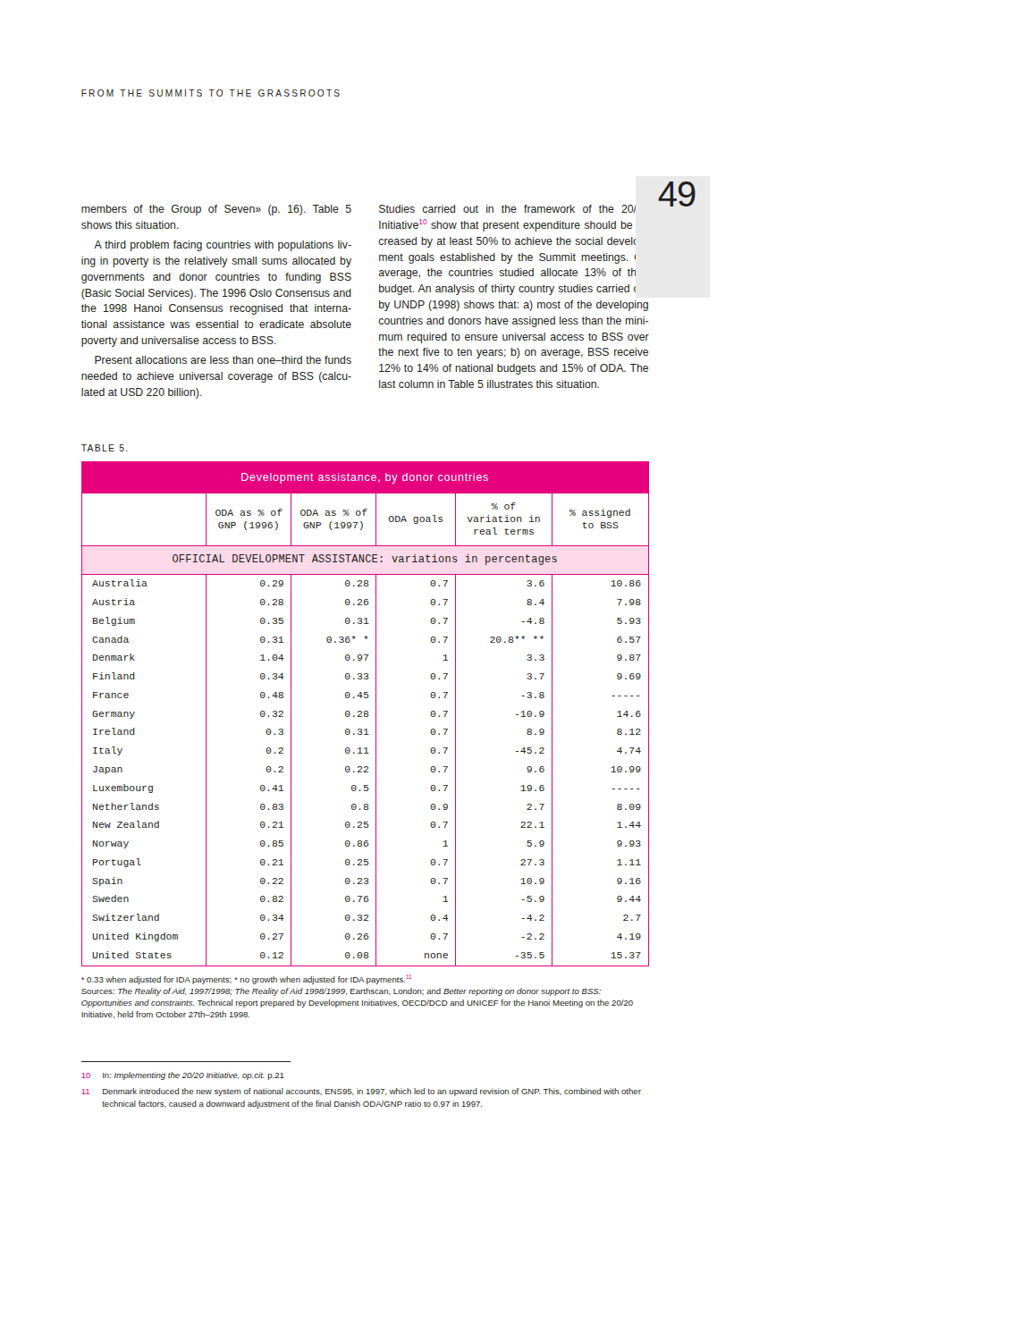From the Summits to the Grassroots
49
members of the Group of Seven» (p. 16). Table 5 shows this situation.
A third problem facing countries with populations living in poverty is the relatively small sums allocated by governments and donor countries to funding BSS (Basic Social Services). The 1996 Oslo Consensus and the 1998 Hanoi Consensus recognised that international assistance was essential to eradicate absolute poverty and universalise access to BSS.
Present allocations are less than one–third the funds needed to achieve universal coverage of BSS (calculated at USD 220 billion).
Studies carried out in the framework of the 20/20 Initiative10 show that present expenditure should be increased by at least 50% to achieve the social development goals established by the Summit meetings. On average, the countries studied allocate 13% of their budget. An analysis of thirty country studies carried out by UNDP (1998) shows that: a) most of the developing countries and donors have assigned less than the minimum required to ensure universal access to BSS over the next five to ten years; b) on average, BSS receive 12% to 14% of national budgets and 15% of ODA. The last column in Table 5 illustrates this situation.
Table 5.
Development assistance, by donor countries
| OFFICIAL DEVELOPMENT ASSISTANCE: variations in percentages |
| --- |
| | ODA as % of GNP (1996) | ODA as % of GNP (1997) | ODA goals | % of variation in real terms | % assigned to BSS |
| Australia | 0.29 | 0.28 | 0.7 | 3.6 | 10.86 |
| Austria | 0.28 | 0.26 | 0.7 | 8.4 | 7.98 |
| Belgium | 0.35 | 0.31 | 0.7 | -4.8 | 5.93 |
| Canada | 0.31 | 0.36* * | 0.7 | 20.8** ** | 6.57 |
| Denmark | 1.04 | 0.97 | 1 | 3.3 | 9.87 |
| Finland | 0.34 | 0.33 | 0.7 | 3.7 | 9.69 |
| France | 0.48 | 0.45 | 0.7 | -3.8 | ----- |
| Germany | 0.32 | 0.28 | 0.7 | -10.9 | 14.6 |
| Ireland | 0.3 | 0.31 | 0.7 | 8.9 | 8.12 |
| Italy | 0.2 | 0.11 | 0.7 | -45.2 | 4.74 |
| Japan | 0.2 | 0.22 | 0.7 | 9.6 | 10.99 |
| Luxembourg | 0.41 | 0.5 | 0.7 | 19.6 | ----- |
| Netherlands | 0.83 | 0.8 | 0.9 | 2.7 | 8.09 |
| New Zealand | 0.21 | 0.25 | 0.7 | 22.1 | 1.44 |
| Norway | 0.85 | 0.86 | 1 | 5.9 | 9.93 |
| Portugal | 0.21 | 0.25 | 0.7 | 27.3 | 1.11 |
| Spain | 0.22 | 0.23 | 0.7 | 10.9 | 9.16 |
| Sweden | 0.82 | 0.76 | 1 | -5.9 | 9.44 |
| Switzerland | 0.34 | 0.32 | 0.4 | -4.2 | 2.7 |
| United Kingdom | 0.27 | 0.26 | 0.7 | -2.2 | 4.19 |
| United States | 0.12 | 0.08 | none | -35.5 | 15.37 |
* 0.33 when adjusted for IDA payments; * no growth when adjusted for IDA payments.11
Sources: The Reality of Aid, 1997/1998; The Reality of Aid 1998/1999, Earthscan, London; and Better reporting on donor support to BSS: Opportunities and constraints. Technical report prepared by Development Initiatives, OECD/DCD and UNICEF for the Hanoi Meeting on the 20/20 Initiative, held from October 27th–29th 1998.
10
In: Implementing the 20/20 Initiative, op.cit. p.21
11
Denmark introduced the new system of national accounts, ENS95, in 1997, which led to an upward revision of GNP. This, combined with other technical factors, caused a downward adjustment of the final Danish ODA/GNP ratio to 0.97 in 1997.